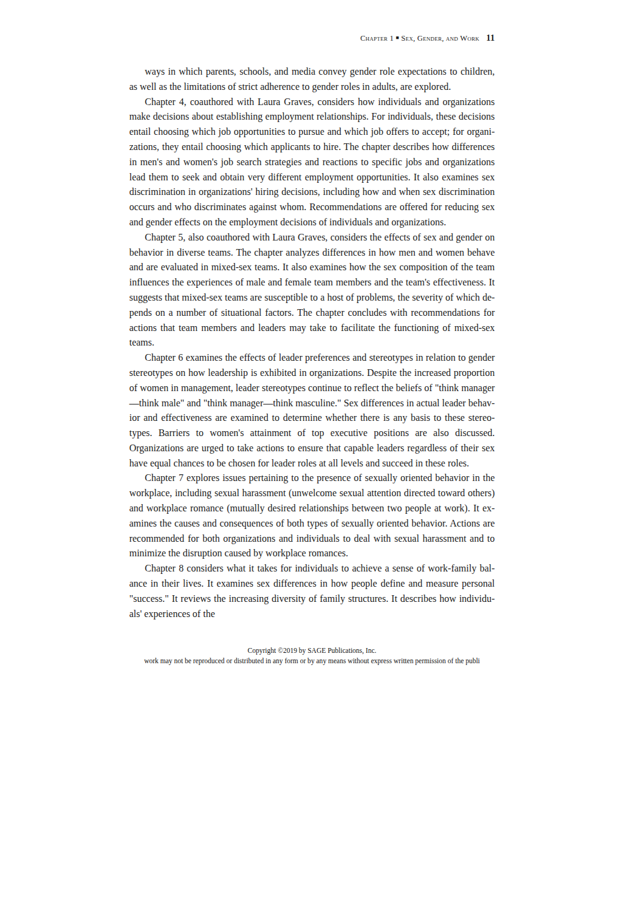Chapter 1 ■ Sex, Gender, and Work 11
ways in which parents, schools, and media convey gender role expectations to children, as well as the limitations of strict adherence to gender roles in adults, are explored.
Chapter 4, coauthored with Laura Graves, considers how individuals and organizations make decisions about establishing employment relationships. For individuals, these decisions entail choosing which job opportunities to pursue and which job offers to accept; for organizations, they entail choosing which applicants to hire. The chapter describes how differences in men's and women's job search strategies and reactions to specific jobs and organizations lead them to seek and obtain very different employment opportunities. It also examines sex discrimination in organizations' hiring decisions, including how and when sex discrimination occurs and who discriminates against whom. Recommendations are offered for reducing sex and gender effects on the employment decisions of individuals and organizations.
Chapter 5, also coauthored with Laura Graves, considers the effects of sex and gender on behavior in diverse teams. The chapter analyzes differences in how men and women behave and are evaluated in mixed-sex teams. It also examines how the sex composition of the team influences the experiences of male and female team members and the team's effectiveness. It suggests that mixed-sex teams are susceptible to a host of problems, the severity of which depends on a number of situational factors. The chapter concludes with recommendations for actions that team members and leaders may take to facilitate the functioning of mixed-sex teams.
Chapter 6 examines the effects of leader preferences and stereotypes in relation to gender stereotypes on how leadership is exhibited in organizations. Despite the increased proportion of women in management, leader stereotypes continue to reflect the beliefs of "think manager—think male" and "think manager—think masculine." Sex differences in actual leader behavior and effectiveness are examined to determine whether there is any basis to these stereotypes. Barriers to women's attainment of top executive positions are also discussed. Organizations are urged to take actions to ensure that capable leaders regardless of their sex have equal chances to be chosen for leader roles at all levels and succeed in these roles.
Chapter 7 explores issues pertaining to the presence of sexually oriented behavior in the workplace, including sexual harassment (unwelcome sexual attention directed toward others) and workplace romance (mutually desired relationships between two people at work). It examines the causes and consequences of both types of sexually oriented behavior. Actions are recommended for both organizations and individuals to deal with sexual harassment and to minimize the disruption caused by workplace romances.
Chapter 8 considers what it takes for individuals to achieve a sense of work-family balance in their lives. It examines sex differences in how people define and measure personal "success." It reviews the increasing diversity of family structures. It describes how individuals' experiences of the
Copyright ©2019 by SAGE Publications, Inc. work may not be reproduced or distributed in any form or by any means without express written permission of the publi